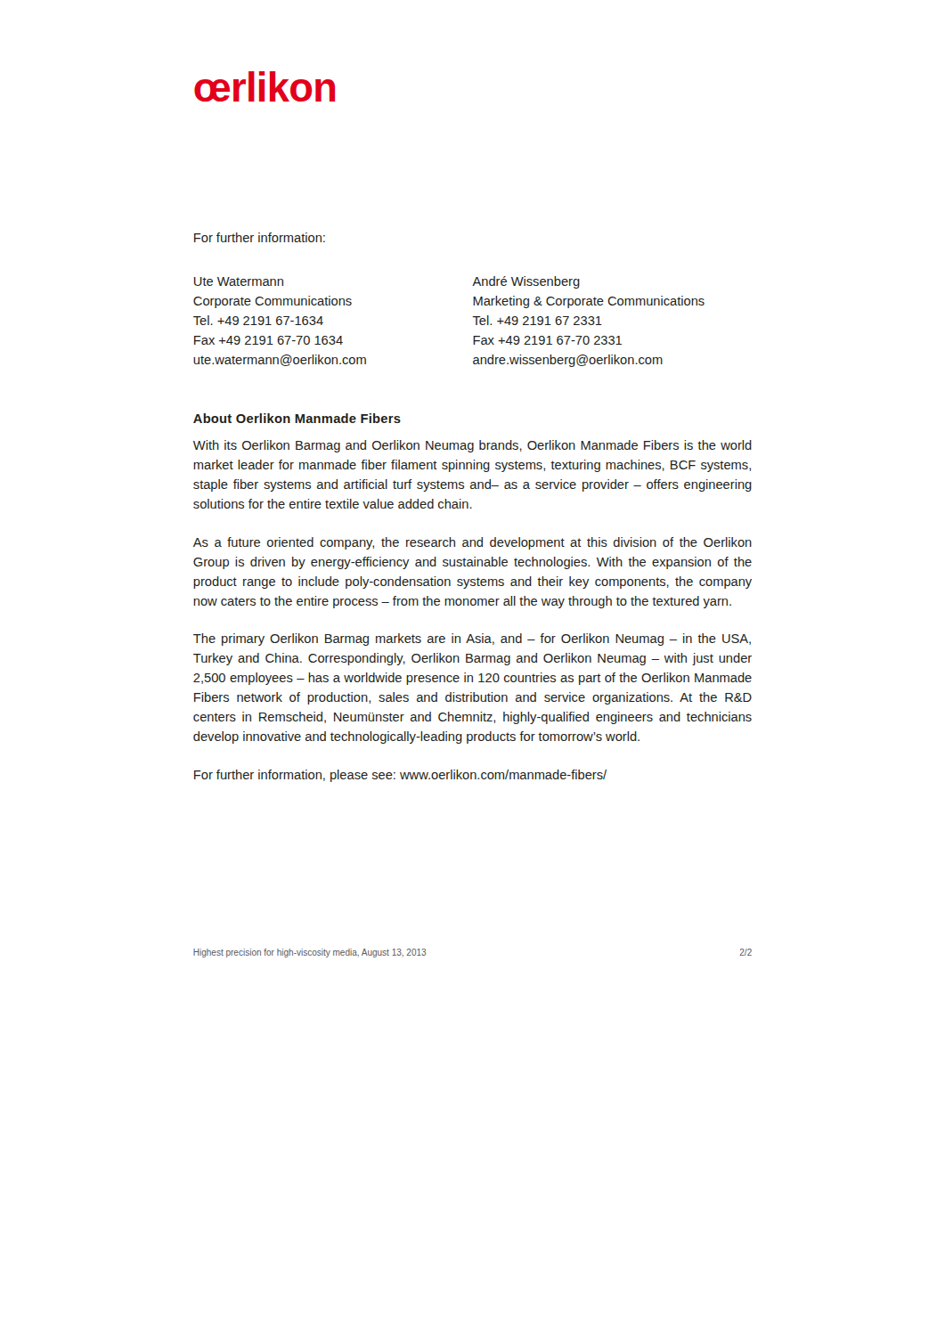œrlikon
For further information:
| Ute Watermann Corporate Communications Tel. +49 2191 67-1634 Fax +49 2191 67-70 1634 ute.watermann@oerlikon.com | André Wissenberg Marketing & Corporate Communications Tel. +49 2191 67 2331 Fax +49 2191 67-70 2331 andre.wissenberg@oerlikon.com |
About Oerlikon Manmade Fibers
With its Oerlikon Barmag and Oerlikon Neumag brands, Oerlikon Manmade Fibers is the world market leader for manmade fiber filament spinning systems, texturing machines, BCF systems, staple fiber systems and artificial turf systems and– as a service provider – offers engineering solutions for the entire textile value added chain.
As a future oriented company, the research and development at this division of the Oerlikon Group is driven by energy-efficiency and sustainable technologies. With the expansion of the product range to include poly-condensation systems and their key components, the company now caters to the entire process – from the monomer all the way through to the textured yarn.
The primary Oerlikon Barmag markets are in Asia, and – for Oerlikon Neumag – in the USA, Turkey and China. Correspondingly, Oerlikon Barmag and Oerlikon Neumag – with just under 2,500 employees – has a worldwide presence in 120 countries as part of the Oerlikon Manmade Fibers network of production, sales and distribution and service organizations. At the R&D centers in Remscheid, Neumünster and Chemnitz, highly-qualified engineers and technicians develop innovative and technologically-leading products for tomorrow’s world.
For further information, please see: www.oerlikon.com/manmade-fibers/
Highest precision for high-viscosity media, August 13, 2013
2/2